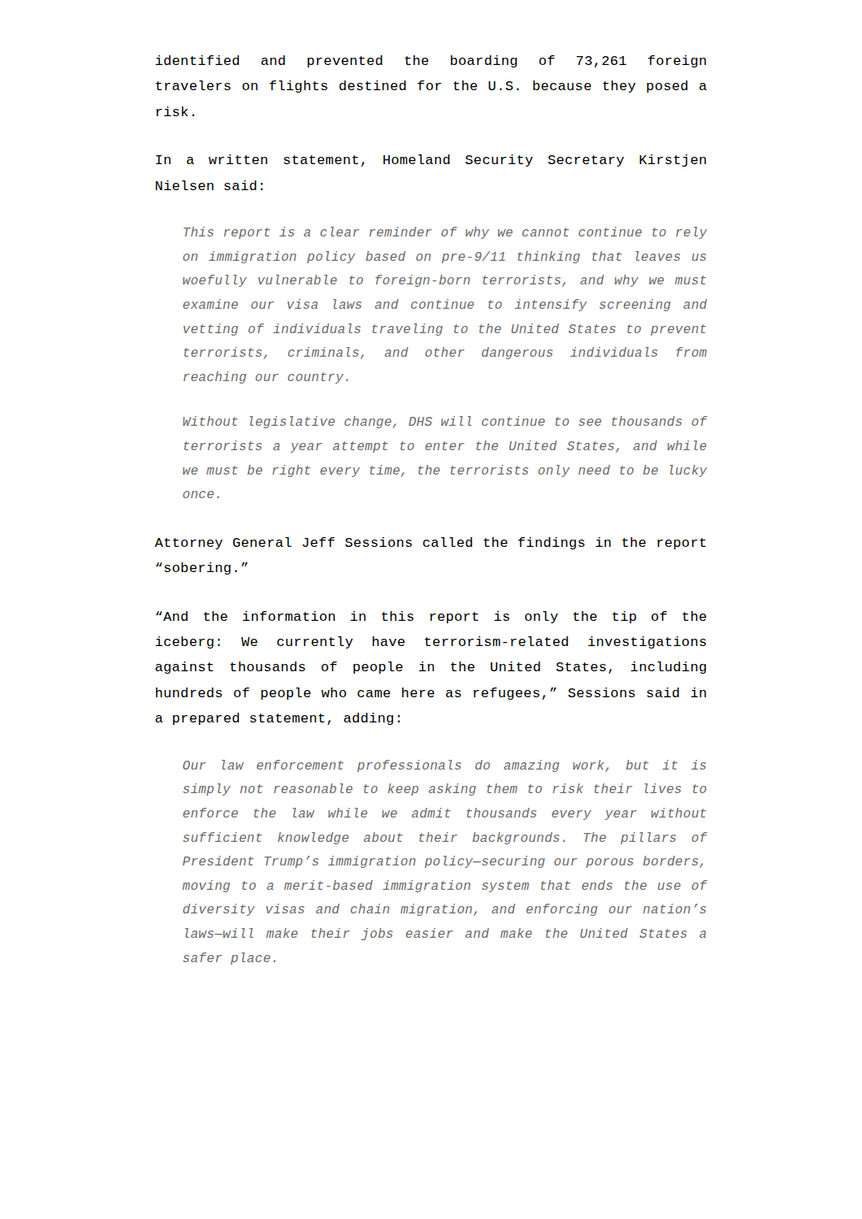identified and prevented the boarding of 73,261 foreign travelers on flights destined for the U.S. because they posed a risk.
In a written statement, Homeland Security Secretary Kirstjen Nielsen said:
This report is a clear reminder of why we cannot continue to rely on immigration policy based on pre-9/11 thinking that leaves us woefully vulnerable to foreign-born terrorists, and why we must examine our visa laws and continue to intensify screening and vetting of individuals traveling to the United States to prevent terrorists, criminals, and other dangerous individuals from reaching our country.
Without legislative change, DHS will continue to see thousands of terrorists a year attempt to enter the United States, and while we must be right every time, the terrorists only need to be lucky once.
Attorney General Jeff Sessions called the findings in the report “sobering.”
“And the information in this report is only the tip of the iceberg: We currently have terrorism-related investigations against thousands of people in the United States, including hundreds of people who came here as refugees,” Sessions said in a prepared statement, adding:
Our law enforcement professionals do amazing work, but it is simply not reasonable to keep asking them to risk their lives to enforce the law while we admit thousands every year without sufficient knowledge about their backgrounds. The pillars of President Trump’s immigration policy—securing our porous borders, moving to a merit-based immigration system that ends the use of diversity visas and chain migration, and enforcing our nation’s laws—will make their jobs easier and make the United States a safer place.